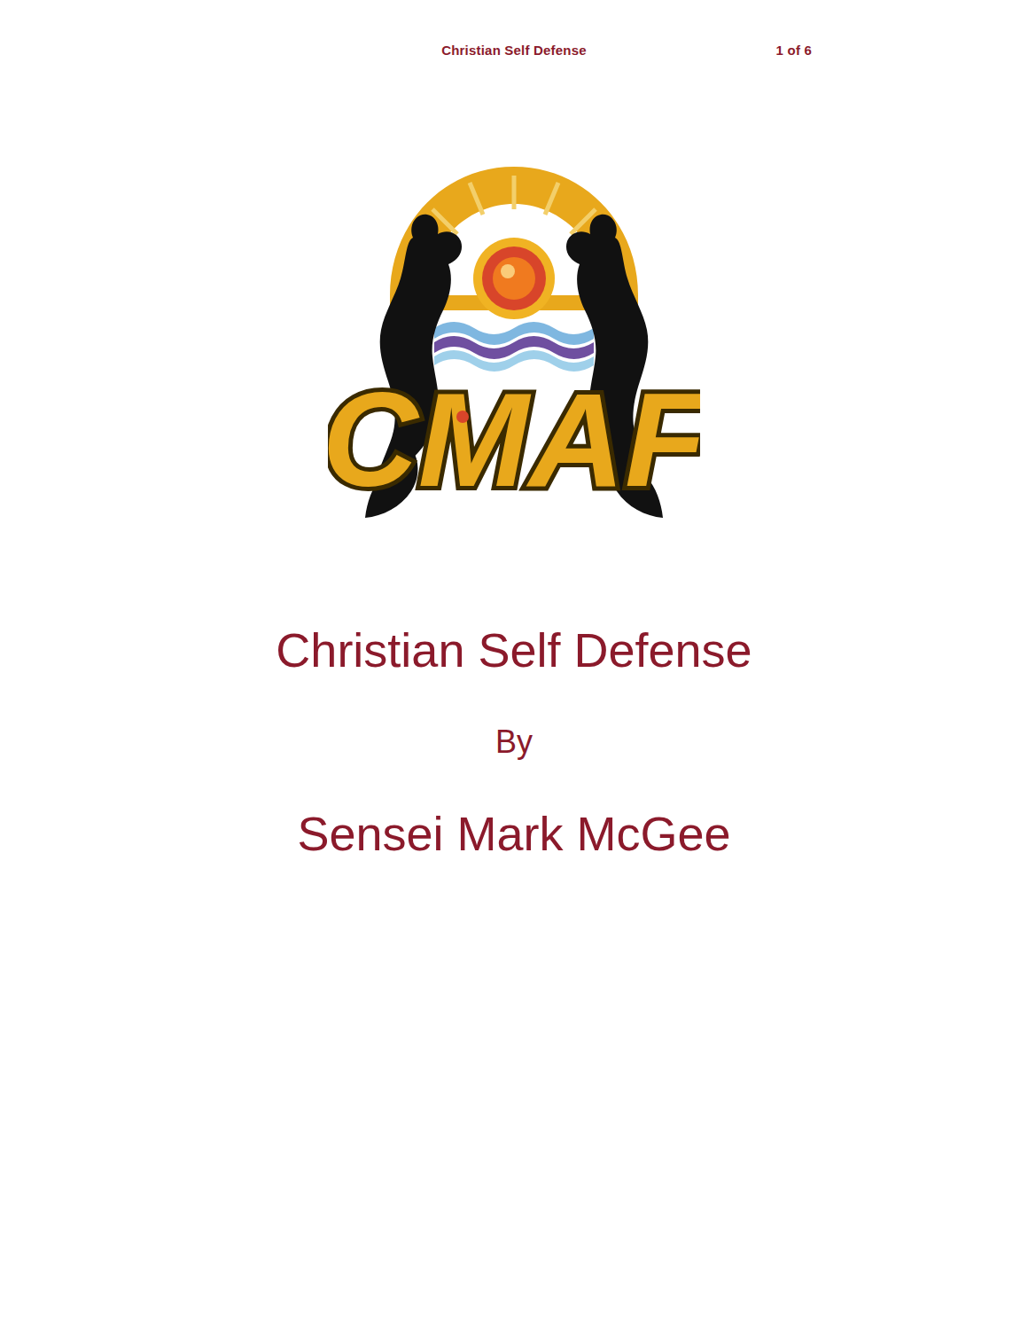Christian Self Defense 1 of 6
CMAF logo Two black silhouetted figures raising their arms around a golden radiant arch containing a red-orange sun above blue and purple waves, with the stylized gold letters C M A F below. CMAF CMAF
Christian Self Defense
By
Sensei Mark McGee